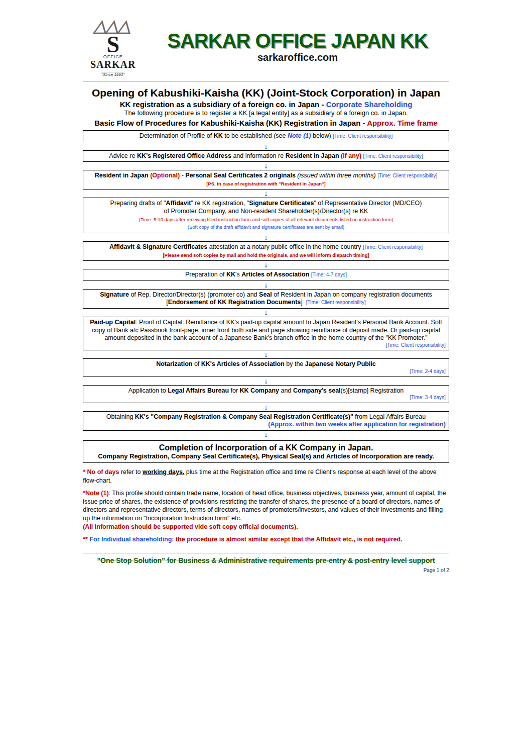△△△
S
OFFICE
SARKAR
"Since 1993"
SARKAR OFFICE JAPAN KK
sarkaroffice.com
Opening of Kabushiki-Kaisha (KK) (Joint-Stock Corporation) in Japan
KK registration as a subsidiary of a foreign co. in Japan - Corporate Shareholding
The following procedure is to register a KK [a legal entity] as a subsidiary of a foreign co. in Japan.
Basic Flow of Procedures for Kabushiki-Kaisha (KK) Registration in Japan - Approx. Time frame
Determination of Profile of KK to be established (see Note (1) below) [Time: Client responsibility]
↓
Advice re KK’s Registered Office Address and information re Resident in Japan (if any) [Time: Client responsibility]
↓
Resident in Japan (Optional) - Personal Seal Certificates 2 originals (issued within three months) [Time: Client responsibility]
[PS. In case of registration with "Resident in Japan"]
↓
Preparing drafts of "Affidavit" re KK registration, "Signature Certificates" of Representative Director (MD/CEO)
of Promoter Company, and Non-resident Shareholder(s)/Director(s) re KK
[Time: 5-10 days after receiving filled instruction form and soft copies of all relevant documents listed on instruction form]
(Soft copy of the draft affidavit and signature certificates are sent by email)
↓
Affidavit & Signature Certificates attestation at a notary public office in the home country [Time: Client responsibility]
[Please send soft copies by mail and hold the originals, and we will inform dispatch timing]
↓
Preparation of KK's Articles of Association [Time: 4-7 days]
↓
Signature of Rep. Director/Director(s) (promoter co) and Seal of Resident in Japan on company registration documents
[Endorsement of KK Registration Documents] [Time: Client responsibility]
↓
Paid-up Capital: Proof of Capital: Remittance of KK's paid-up capital amount to Japan Resident's Personal Bank Account. Soft copy of Bank a/c Passbook front-page, inner front both side and page showing remittance of deposit made. Or paid-up capital amount deposited in the bank account of a Japanese Bank's branch office in the home country of the "KK Promoter."
[Time: Client responsibility]
↓
Notarization of KK's Articles of Association by the Japanese Notary Public
[Time: 2-4 days]
↓
Application to Legal Affairs Bureau for KK Company and Company's seal(s)[stamp] Registration
[Time: 3-4 days]
↓
Obtaining KK's "Company Registration & Company Seal Registration Certificate(s)" from Legal Affairs Bureau
(Approx. within two weeks after application for registration)
↓
Completion of Incorporation of a KK Company in Japan.
Company Registration, Company Seal Certificate(s), Physical Seal(s) and Articles of Incorporation are ready.
* No of days refer to working days, plus time at the Registration office and time re Client's response at each level of the above flow-chart.
*Note (1): This profile should contain trade name, location of head office, business objectives, business year, amount of capital, the issue price of shares, the existence of provisions restricting the transfer of shares, the presence of a board of directors, names of directors and representative directors, terms of directors, names of promoters/investors, and values of their investments and filling up the information on "Incorporation Instruction form" etc.
(All information should be supported vide soft copy official documents).
** For Individual shareholding: the procedure is almost similar except that the Affidavit etc., is not required.
"One Stop Solution" for Business & Administrative requirements pre-entry & post-entry level support
Page 1 of 2